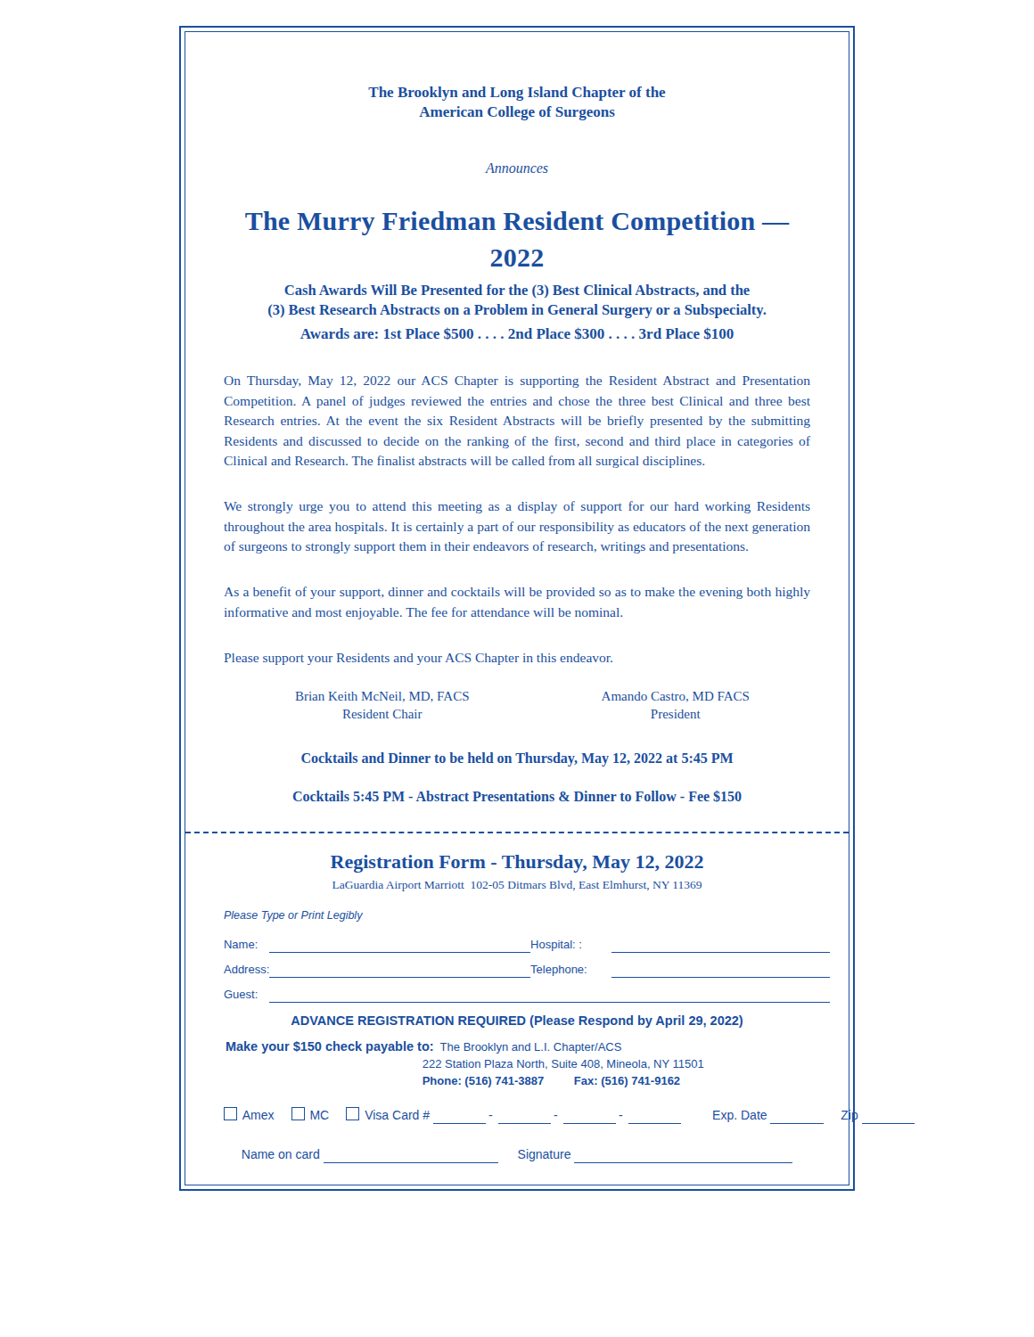The Brooklyn and Long Island Chapter of the
American College of Surgeons
Announces
The Murry Friedman Resident Competition — 2022
Cash Awards Will Be Presented for the (3) Best Clinical Abstracts, and the
(3) Best Research Abstracts on a Problem in General Surgery or a Subspecialty.
Awards are: 1st Place $500 . . . . 2nd Place $300 . . . . 3rd Place $100
On Thursday, May 12, 2022 our ACS Chapter is supporting the Resident Abstract and Presentation Competition. A panel of judges reviewed the entries and chose the three best Clinical and three best Research entries. At the event the six Resident Abstracts will be briefly presented by the submitting Residents and discussed to decide on the ranking of the first, second and third place in categories of Clinical and Research. The finalist abstracts will be called from all surgical disciplines.
We strongly urge you to attend this meeting as a display of support for our hard working Residents throughout the area hospitals. It is certainly a part of our responsibility as educators of the next generation of surgeons to strongly support them in their endeavors of research, writings and presentations.
As a benefit of your support, dinner and cocktails will be provided so as to make the evening both highly informative and most enjoyable. The fee for attendance will be nominal.
Please support your Residents and your ACS Chapter in this endeavor.
| Brian Keith McNeil, MD, FACS | Amando Castro, MD FACS |
| Resident Chair | President |
Cocktails and Dinner to be held on Thursday, May 12, 2022 at 5:45 PM
Cocktails 5:45 PM - Abstract Presentations & Dinner to Follow - Fee $150
Registration Form - Thursday, May 12, 2022
LaGuardia Airport Marriott 102-05 Ditmars Blvd, East Elmhurst, NY 11369
Please Type or Print Legibly
| Name: | | Hospital: : | |
| Address: | | Telephone: | |
| Guest: | |
ADVANCE REGISTRATION REQUIRED (Please Respond by April 29, 2022)
Make your $150 check payable to: The Brooklyn and L.I. Chapter/ACS 222 Station Plaza North, Suite 408, Mineola, NY 11501 Phone: (516) 741-3887 Fax: (516) 741-9162
Amex MC Visa Card # - - - Exp. Date Zip
Name on card Signature